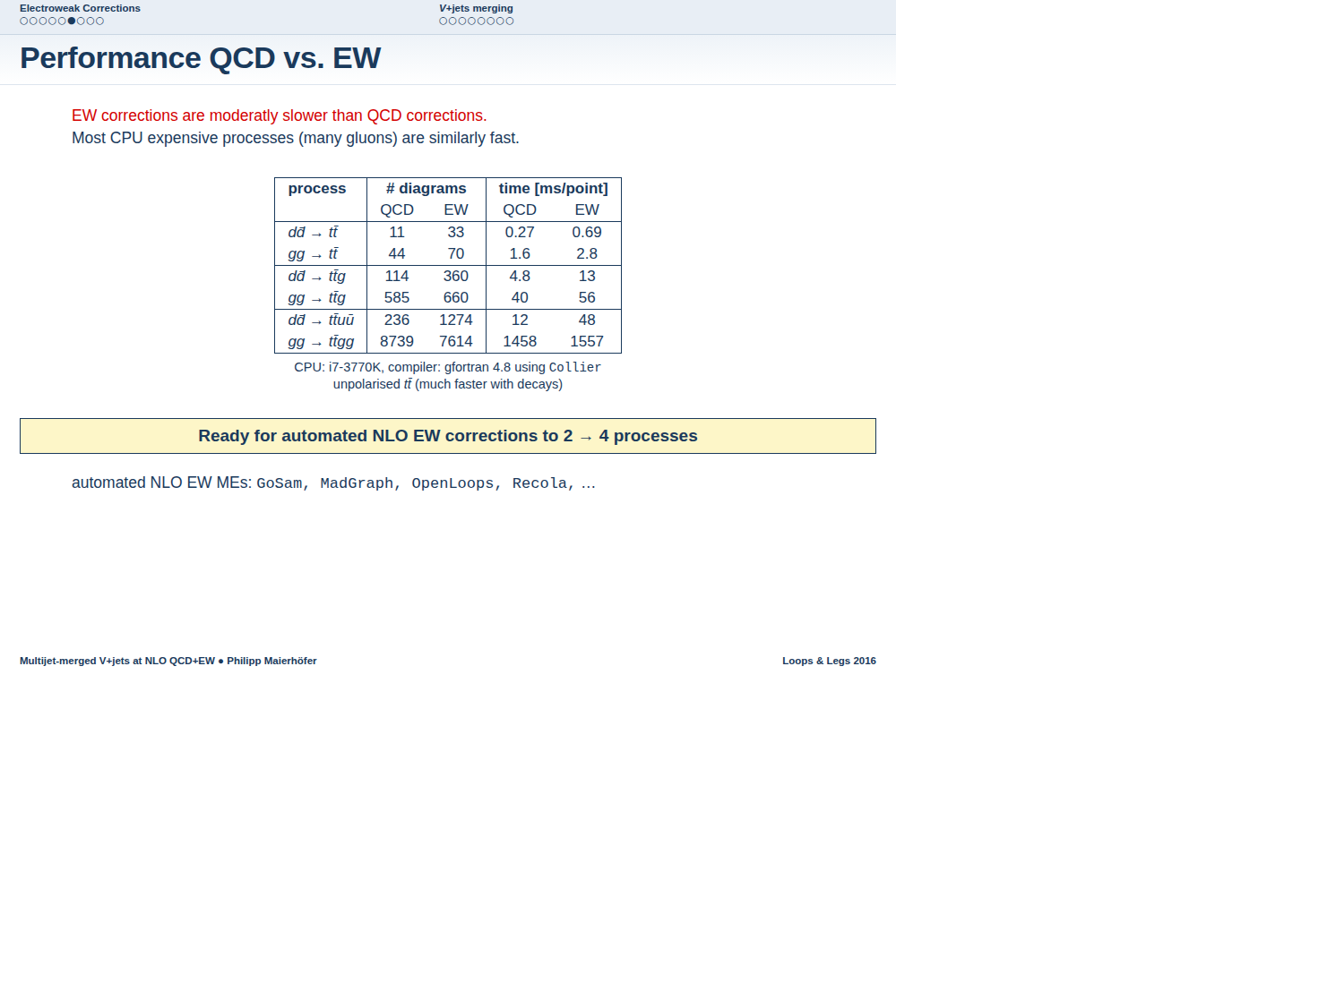Electroweak Corrections
○○○○○●○○○
V+jets merging
○○○○○○○○
Performance QCD vs. EW
EW corrections are moderatly slower than QCD corrections.
Most CPU expensive processes (many gluons) are similarly fast.
| process | # diagrams | time [ms/point] |
| --- | --- | --- |
| QCD | EW | QCD | EW |
| dd̄ → tt̄ | 11 | 33 | 0.27 | 0.69 |
| gg → tt̄ | 44 | 70 | 1.6 | 2.8 |
| dd̄ → tt̄g | 114 | 360 | 4.8 | 13 |
| gg → tt̄g | 585 | 660 | 40 | 56 |
| dd̄ → tt̄uū | 236 | 1274 | 12 | 48 |
| gg → tt̄gg | 8739 | 7614 | 1458 | 1557 |
CPU: i7-3770K, compiler: gfortran 4.8 using Collier
unpolarised tt̄ (much faster with decays)
Ready for automated NLO EW corrections to 2 → 4 processes
automated NLO EW MEs: GoSam, MadGraph, OpenLoops, Recola, …
Multijet-merged V+jets at NLO QCD+EW ● Philipp Maierhöfer Loops & Legs 2016